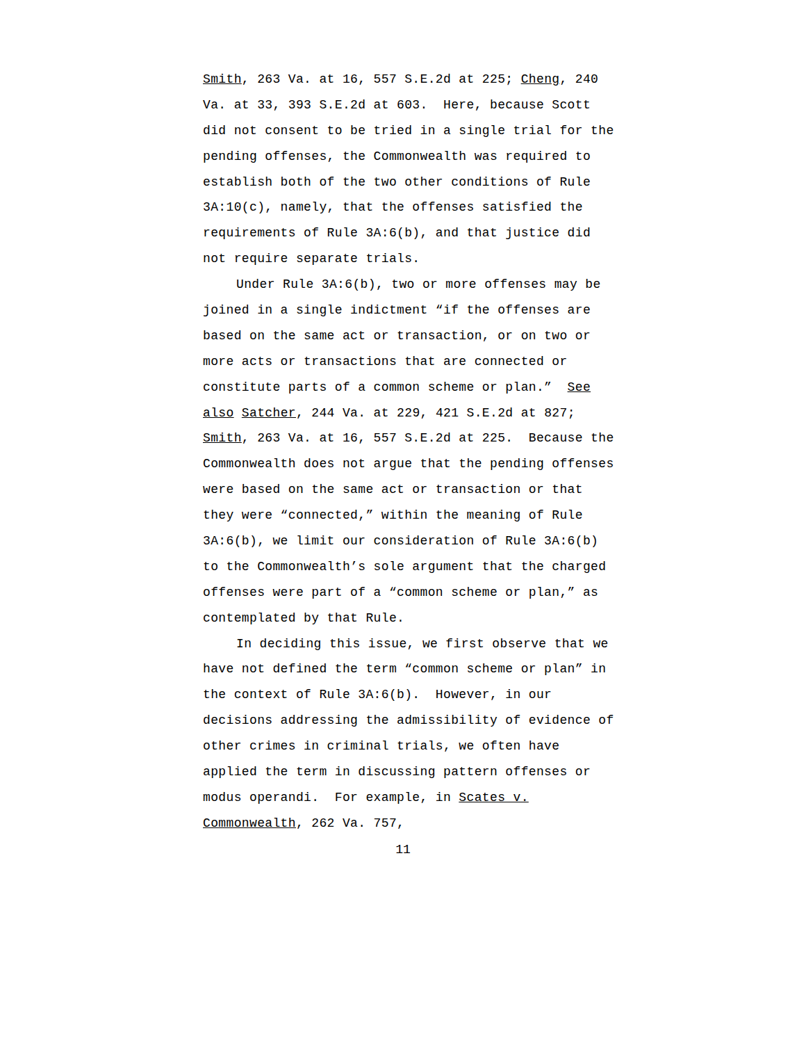Smith, 263 Va. at 16, 557 S.E.2d at 225; Cheng, 240 Va. at 33, 393 S.E.2d at 603. Here, because Scott did not consent to be tried in a single trial for the pending offenses, the Commonwealth was required to establish both of the two other conditions of Rule 3A:10(c), namely, that the offenses satisfied the requirements of Rule 3A:6(b), and that justice did not require separate trials.
Under Rule 3A:6(b), two or more offenses may be joined in a single indictment “if the offenses are based on the same act or transaction, or on two or more acts or transactions that are connected or constitute parts of a common scheme or plan.” See also Satcher, 244 Va. at 229, 421 S.E.2d at 827; Smith, 263 Va. at 16, 557 S.E.2d at 225. Because the Commonwealth does not argue that the pending offenses were based on the same act or transaction or that they were “connected,” within the meaning of Rule 3A:6(b), we limit our consideration of Rule 3A:6(b) to the Commonwealth’s sole argument that the charged offenses were part of a “common scheme or plan,” as contemplated by that Rule.
In deciding this issue, we first observe that we have not defined the term “common scheme or plan” in the context of Rule 3A:6(b). However, in our decisions addressing the admissibility of evidence of other crimes in criminal trials, we often have applied the term in discussing pattern offenses or modus operandi. For example, in Scates v. Commonwealth, 262 Va. 757,
11